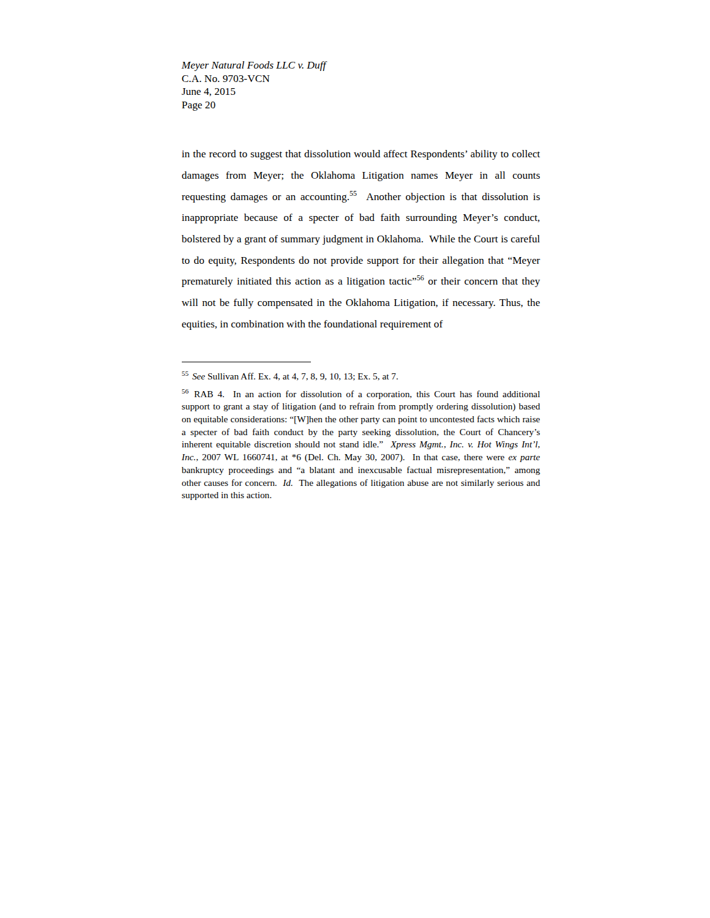Meyer Natural Foods LLC v. Duff
C.A. No. 9703-VCN
June 4, 2015
Page 20
in the record to suggest that dissolution would affect Respondents’ ability to collect damages from Meyer; the Oklahoma Litigation names Meyer in all counts requesting damages or an accounting.55 Another objection is that dissolution is inappropriate because of a specter of bad faith surrounding Meyer’s conduct, bolstered by a grant of summary judgment in Oklahoma. While the Court is careful to do equity, Respondents do not provide support for their allegation that “Meyer prematurely initiated this action as a litigation tactic”56 or their concern that they will not be fully compensated in the Oklahoma Litigation, if necessary. Thus, the equities, in combination with the foundational requirement of
55 See Sullivan Aff. Ex. 4, at 4, 7, 8, 9, 10, 13; Ex. 5, at 7.
56 RAB 4. In an action for dissolution of a corporation, this Court has found additional support to grant a stay of litigation (and to refrain from promptly ordering dissolution) based on equitable considerations: “[W]hen the other party can point to uncontested facts which raise a specter of bad faith conduct by the party seeking dissolution, the Court of Chancery’s inherent equitable discretion should not stand idle.” Xpress Mgmt., Inc. v. Hot Wings Int’l, Inc., 2007 WL 1660741, at *6 (Del. Ch. May 30, 2007). In that case, there were ex parte bankruptcy proceedings and “a blatant and inexcusable factual misrepresentation,” among other causes for concern. Id. The allegations of litigation abuse are not similarly serious and supported in this action.